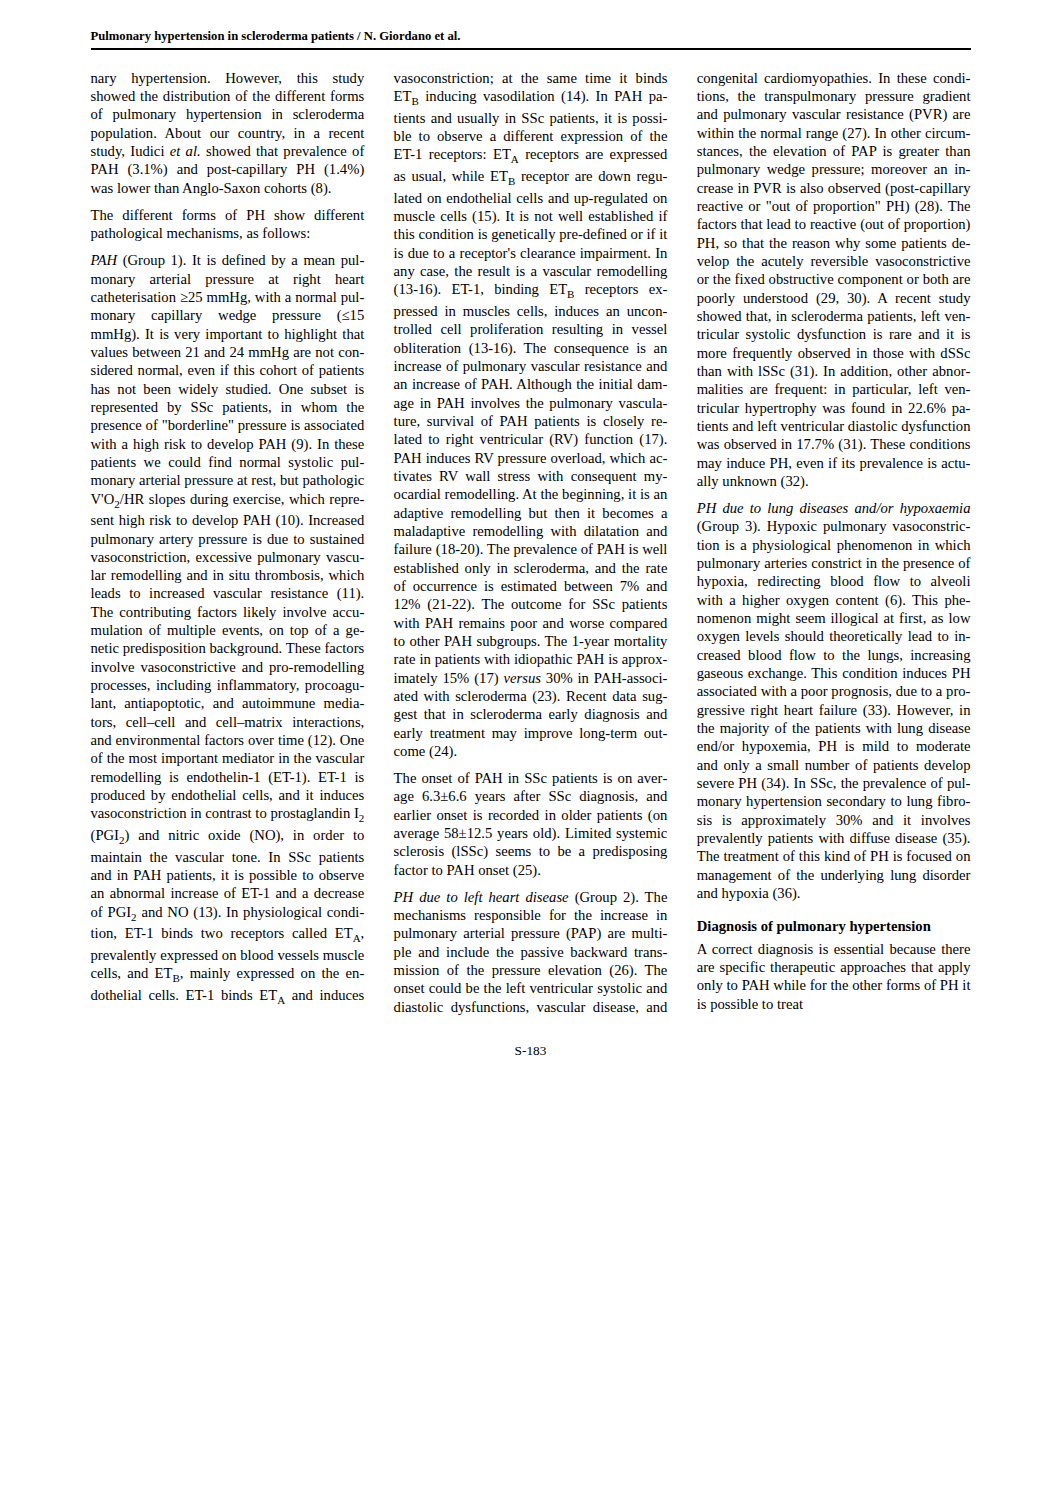Pulmonary hypertension in scleroderma patients / N. Giordano et al.
nary hypertension. However, this study showed the distribution of the different forms of pulmonary hypertension in scleroderma population. About our country, in a recent study, Iudici et al. showed that prevalence of PAH (3.1%) and post-capillary PH (1.4%) was lower than Anglo-Saxon cohorts (8).
The different forms of PH show different pathological mechanisms, as follows:
PAH (Group 1). It is defined by a mean pulmonary arterial pressure at right heart catheterisation ≥25 mmHg, with a normal pulmonary capillary wedge pressure (≤15 mmHg). It is very important to highlight that values between 21 and 24 mmHg are not considered normal, even if this cohort of patients has not been widely studied. One subset is represented by SSc patients, in whom the presence of "borderline" pressure is associated with a high risk to develop PAH (9). In these patients we could find normal systolic pulmonary arterial pressure at rest, but pathologic V'O2/HR slopes during exercise, which represent high risk to develop PAH (10). Increased pulmonary artery pressure is due to sustained vasoconstriction, excessive pulmonary vascular remodelling and in situ thrombosis, which leads to increased vascular resistance (11). The contributing factors likely involve accumulation of multiple events, on top of a genetic predisposition background. These factors involve vasoconstrictive and pro-remodelling processes, including inflammatory, procoagulant, antiapoptotic, and autoimmune mediators, cell–cell and cell–matrix interactions, and environmental factors over time (12). One of the most important mediator in the vascular remodelling is endothelin-1 (ET-1). ET-1 is produced by endothelial cells, and it induces vasoconstriction in contrast to prostaglandin I2 (PGI2) and nitric oxide (NO), in order to maintain the vascular tone. In SSc patients and in PAH patients, it is possible to observe an abnormal increase of ET-1 and a decrease of PGI2 and NO (13). In physiological condition, ET-1 binds two receptors called ETA, prevalently expressed on blood vessels muscle cells, and ETB, mainly expressed on the endothelial cells. ET-1 binds ETA and induces vasoconstriction; at the same time it binds ETB inducing vasodilation (14). In PAH patients and usually in SSc patients, it is possible to observe a different expression of the ET-1 receptors: ETA receptors are expressed as usual, while ETB receptor are down regulated on endothelial cells and up-regulated on muscle cells (15). It is not well established if this condition is genetically pre-defined or if it is due to a receptor's clearance impairment. In any case, the result is a vascular remodelling (13-16). ET-1, binding ETB receptors expressed in muscles cells, induces an uncontrolled cell proliferation resulting in vessel obliteration (13-16). The consequence is an increase of pulmonary vascular resistance and an increase of PAH. Although the initial damage in PAH involves the pulmonary vasculature, survival of PAH patients is closely related to right ventricular (RV) function (17). PAH induces RV pressure overload, which activates RV wall stress with consequent myocardial remodelling. At the beginning, it is an adaptive remodelling but then it becomes a maladaptive remodelling with dilatation and failure (18-20). The prevalence of PAH is well established only in scleroderma, and the rate of occurrence is estimated between 7% and 12% (21-22). The outcome for SSc patients with PAH remains poor and worse compared to other PAH subgroups. The 1-year mortality rate in patients with idiopathic PAH is approximately 15% (17) versus 30% in PAH-associated with scleroderma (23). Recent data suggest that in scleroderma early diagnosis and early treatment may improve long-term outcome (24).
The onset of PAH in SSc patients is on average 6.3±6.6 years after SSc diagnosis, and earlier onset is recorded in older patients (on average 58±12.5 years old). Limited systemic sclerosis (lSSc) seems to be a predisposing factor to PAH onset (25).
PH due to left heart disease (Group 2). The mechanisms responsible for the increase in pulmonary arterial pressure (PAP) are multiple and include the passive backward transmission of the pressure elevation (26). The onset could be the left ventricular systolic and diastolic dysfunctions, vascular disease, and congenital cardiomyopathies. In these conditions, the transpulmonary pressure gradient and pulmonary vascular resistance (PVR) are within the normal range (27). In other circumstances, the elevation of PAP is greater than pulmonary wedge pressure; moreover an increase in PVR is also observed (post-capillary reactive or "out of proportion" PH) (28). The factors that lead to reactive (out of proportion) PH, so that the reason why some patients develop the acutely reversible vasoconstrictive or the fixed obstructive component or both are poorly understood (29, 30). A recent study showed that, in scleroderma patients, left ventricular systolic dysfunction is rare and it is more frequently observed in those with dSSc than with lSSc (31). In addition, other abnormalities are frequent: in particular, left ventricular hypertrophy was found in 22.6% patients and left ventricular diastolic dysfunction was observed in 17.7% (31). These conditions may induce PH, even if its prevalence is actually unknown (32).
PH due to lung diseases and/or hypoxaemia (Group 3). Hypoxic pulmonary vasoconstriction is a physiological phenomenon in which pulmonary arteries constrict in the presence of hypoxia, redirecting blood flow to alveoli with a higher oxygen content (6). This phenomenon might seem illogical at first, as low oxygen levels should theoretically lead to increased blood flow to the lungs, increasing gaseous exchange. This condition induces PH associated with a poor prognosis, due to a progressive right heart failure (33). However, in the majority of the patients with lung disease end/or hypoxemia, PH is mild to moderate and only a small number of patients develop severe PH (34). In SSc, the prevalence of pulmonary hypertension secondary to lung fibrosis is approximately 30% and it involves prevalently patients with diffuse disease (35). The treatment of this kind of PH is focused on management of the underlying lung disorder and hypoxia (36).
Diagnosis of pulmonary hypertension
A correct diagnosis is essential because there are specific therapeutic approaches that apply only to PAH while for the other forms of PH it is possible to treat
S-183